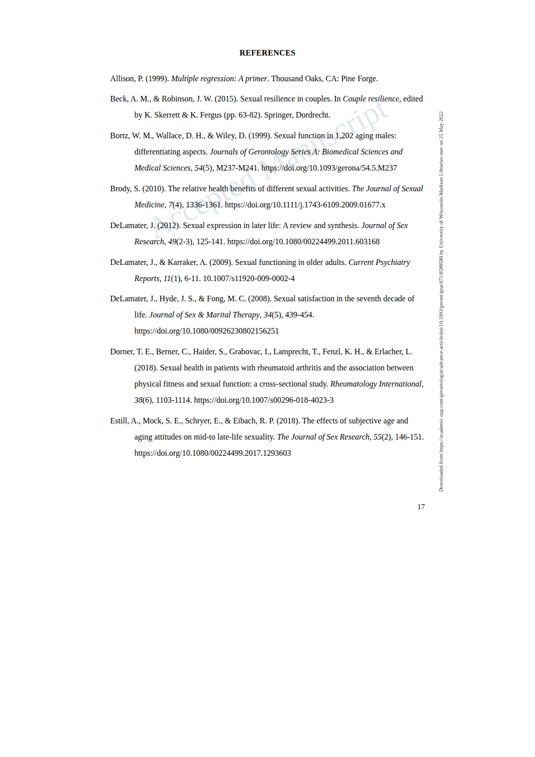Downloaded from https://academic.oup.com/gerontologist/advance-article/doi/10.1093/geront/gnac071/6589580 by University of Wisconsin-Madison Libraries user on 25 May 2022
Accepted Manuscript
REFERENCES
Allison, P. (1999). Multiple regression: A primer. Thousand Oaks, CA: Pine Forge.
Beck, A. M., & Robinson, J. W. (2015). Sexual resilience in couples. In Couple resilience, edited by K. Skerrett & K. Fergus (pp. 63-82). Springer, Dordrecht.
Bortz, W. M., Wallace, D. H., & Wiley, D. (1999). Sexual function in 1,202 aging males: differentiating aspects. Journals of Gerontology Series A: Biomedical Sciences and Medical Sciences, 54(5), M237-M241. https://doi.org/10.1093/gerona/54.5.M237
Brody, S. (2010). The relative health benefits of different sexual activities. The Journal of Sexual Medicine, 7(4), 1336-1361. https://doi.org/10.1111/j.1743-6109.2009.01677.x
DeLamater, J. (2012). Sexual expression in later life: A review and synthesis. Journal of Sex Research, 49(2-3), 125-141. https://doi.org/10.1080/00224499.2011.603168
DeLamater, J., & Karraker, A. (2009). Sexual functioning in older adults. Current Psychiatry Reports, 11(1), 6-11. 10.1007/s11920-009-0002-4
DeLamater, J., Hyde, J. S., & Fong, M. C. (2008). Sexual satisfaction in the seventh decade of life. Journal of Sex & Marital Therapy, 34(5), 439-454. https://doi.org/10.1080/00926230802156251
Dorner, T. E., Berner, C., Haider, S., Grabovac, I., Lamprecht, T., Fenzl, K. H., & Erlacher, L. (2018). Sexual health in patients with rheumatoid arthritis and the association between physical fitness and sexual function: a cross-sectional study. Rheumatology International, 38(6), 1103-1114. https://doi.org/10.1007/s00296-018-4023-3
Estill, A., Mock, S. E., Schryer, E., & Eibach, R. P. (2018). The effects of subjective age and aging attitudes on mid-to late-life sexuality. The Journal of Sex Research, 55(2), 146-151. https://doi.org/10.1080/00224499.2017.1293603
17